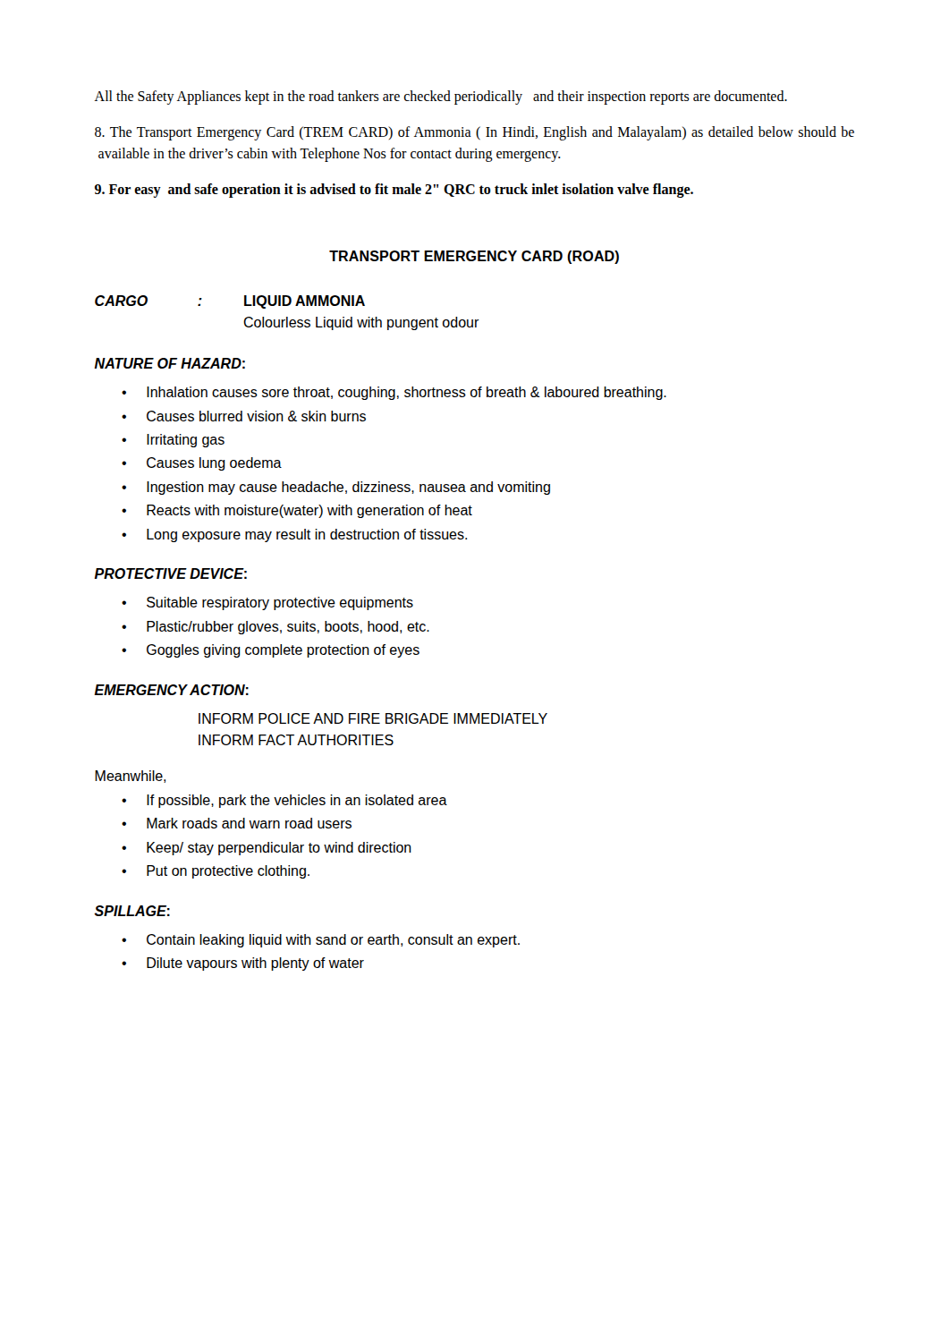All the Safety Appliances kept in the road tankers are checked periodically and their inspection reports are documented.
8. The Transport Emergency Card (TREM CARD) of Ammonia ( In Hindi, English and Malayalam) as detailed below should be available in the driver’s cabin with Telephone Nos for contact during emergency.
9. For easy and safe operation it is advised to fit male 2" QRC to truck inlet isolation valve flange.
TRANSPORT EMERGENCY CARD (ROAD)
CARGO : LIQUID AMMONIA
Colourless Liquid with pungent odour
NATURE OF HAZARD:
Inhalation causes sore throat, coughing, shortness of breath & laboured breathing.
Causes blurred vision & skin burns
Irritating gas
Causes lung oedema
Ingestion may cause headache, dizziness, nausea and vomiting
Reacts with moisture(water) with generation of heat
Long exposure may result in destruction of tissues.
PROTECTIVE DEVICE:
Suitable respiratory protective equipments
Plastic/rubber gloves, suits, boots, hood, etc.
Goggles giving complete protection of eyes
EMERGENCY ACTION:
INFORM POLICE AND FIRE BRIGADE IMMEDIATELY
INFORM FACT AUTHORITIES
Meanwhile,
If possible, park the vehicles in an isolated area
Mark roads and warn road users
Keep/ stay perpendicular to wind direction
Put on protective clothing.
SPILLAGE:
Contain leaking liquid with sand or earth, consult an expert.
Dilute vapours with plenty of water